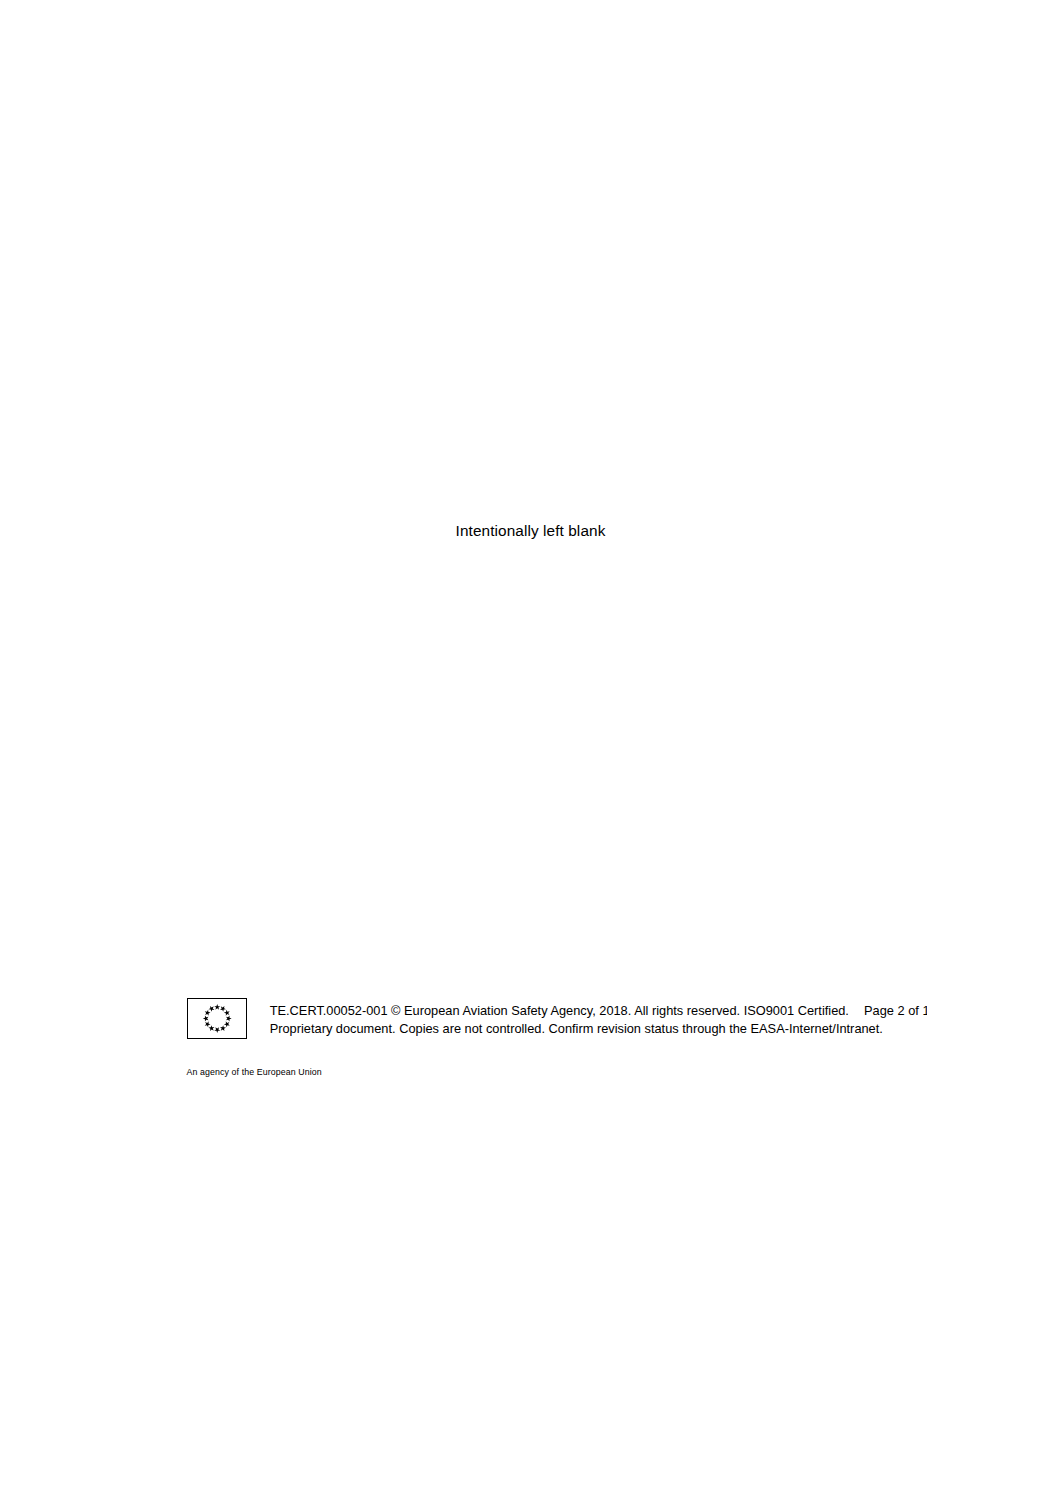Intentionally left blank
TE.CERT.00052-001 © European Aviation Safety Agency, 2018. All rights reserved. ISO9001 Certified. Page 2 of 11
Proprietary document. Copies are not controlled. Confirm revision status through the EASA-Internet/Intranet.
An agency of the European Union